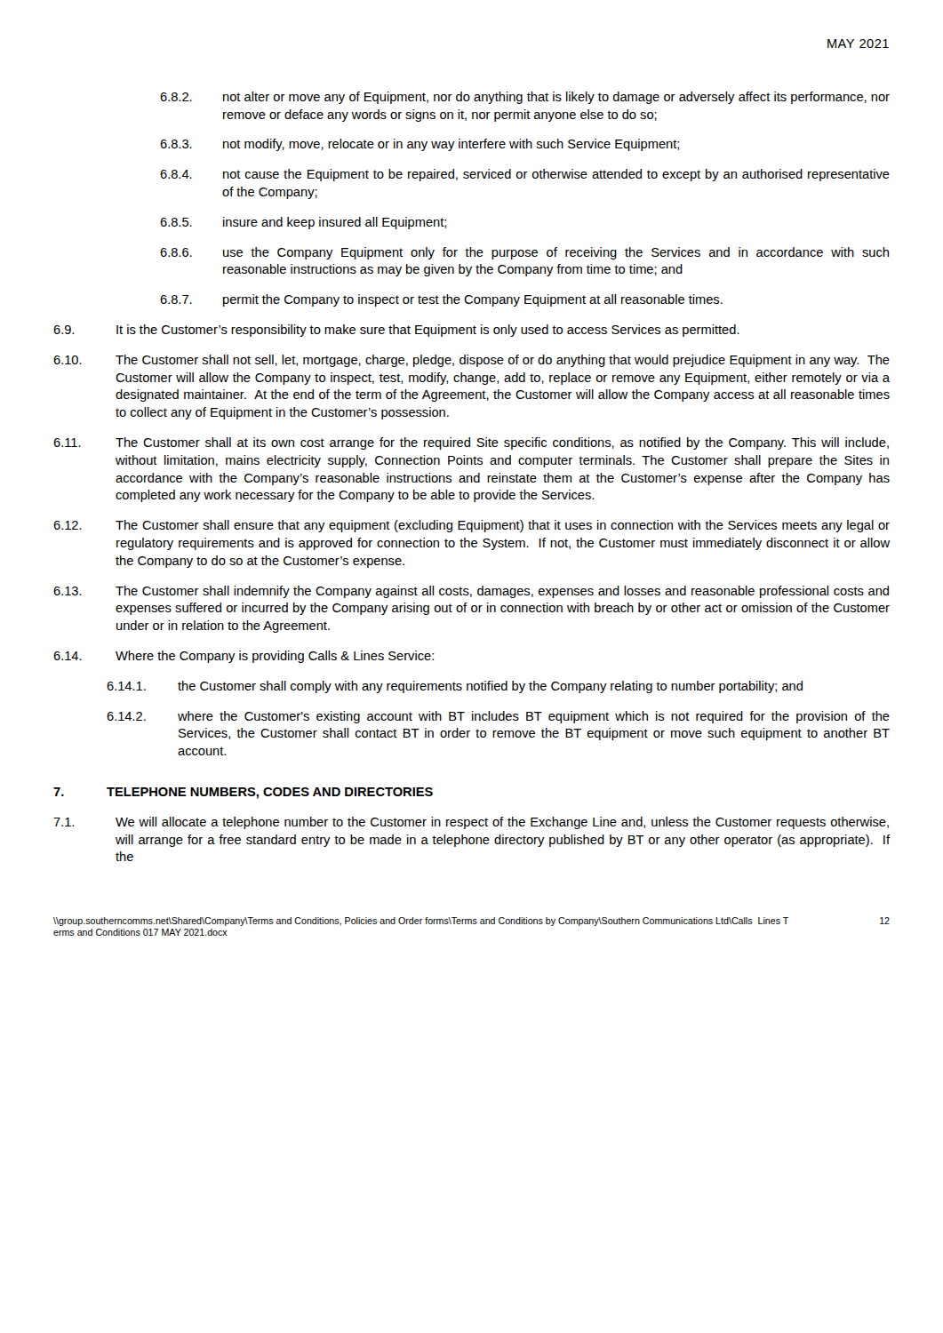MAY 2021
6.8.2.
not alter or move any of Equipment, nor do anything that is likely to damage or adversely affect its performance, nor remove or deface any words or signs on it, nor permit anyone else to do so;
6.8.3.
not modify, move, relocate or in any way interfere with such Service Equipment;
6.8.4.
not cause the Equipment to be repaired, serviced or otherwise attended to except by an authorised representative of the Company;
6.8.5.
insure and keep insured all Equipment;
6.8.6.
use the Company Equipment only for the purpose of receiving the Services and in accordance with such reasonable instructions as may be given by the Company from time to time; and
6.8.7.
permit the Company to inspect or test the Company Equipment at all reasonable times.
6.9.
It is the Customer’s responsibility to make sure that Equipment is only used to access Services as permitted.
6.10.
The Customer shall not sell, let, mortgage, charge, pledge, dispose of or do anything that would prejudice Equipment in any way. The Customer will allow the Company to inspect, test, modify, change, add to, replace or remove any Equipment, either remotely or via a designated maintainer. At the end of the term of the Agreement, the Customer will allow the Company access at all reasonable times to collect any of Equipment in the Customer’s possession.
6.11.
The Customer shall at its own cost arrange for the required Site specific conditions, as notified by the Company. This will include, without limitation, mains electricity supply, Connection Points and computer terminals. The Customer shall prepare the Sites in accordance with the Company’s reasonable instructions and reinstate them at the Customer’s expense after the Company has completed any work necessary for the Company to be able to provide the Services.
6.12.
The Customer shall ensure that any equipment (excluding Equipment) that it uses in connection with the Services meets any legal or regulatory requirements and is approved for connection to the System. If not, the Customer must immediately disconnect it or allow the Company to do so at the Customer’s expense.
6.13.
The Customer shall indemnify the Company against all costs, damages, expenses and losses and reasonable professional costs and expenses suffered or incurred by the Company arising out of or in connection with breach by or other act or omission of the Customer under or in relation to the Agreement.
6.14.
Where the Company is providing Calls & Lines Service:
6.14.1.
the Customer shall comply with any requirements notified by the Company relating to number portability; and
6.14.2.
where the Customer's existing account with BT includes BT equipment which is not required for the provision of the Services, the Customer shall contact BT in order to remove the BT equipment or move such equipment to another BT account.
7. TELEPHONE NUMBERS, CODES AND DIRECTORIES
7.1.
We will allocate a telephone number to the Customer in respect of the Exchange Line and, unless the Customer requests otherwise, will arrange for a free standard entry to be made in a telephone directory published by BT or any other operator (as appropriate). If the
\\group.southerncomms.net\Shared\Company\Terms and Conditions, Policies and Order forms\Terms and Conditions by Company\Southern Communications Ltd\Calls Lines Terms and Conditions 017 MAY 2021.docx
12